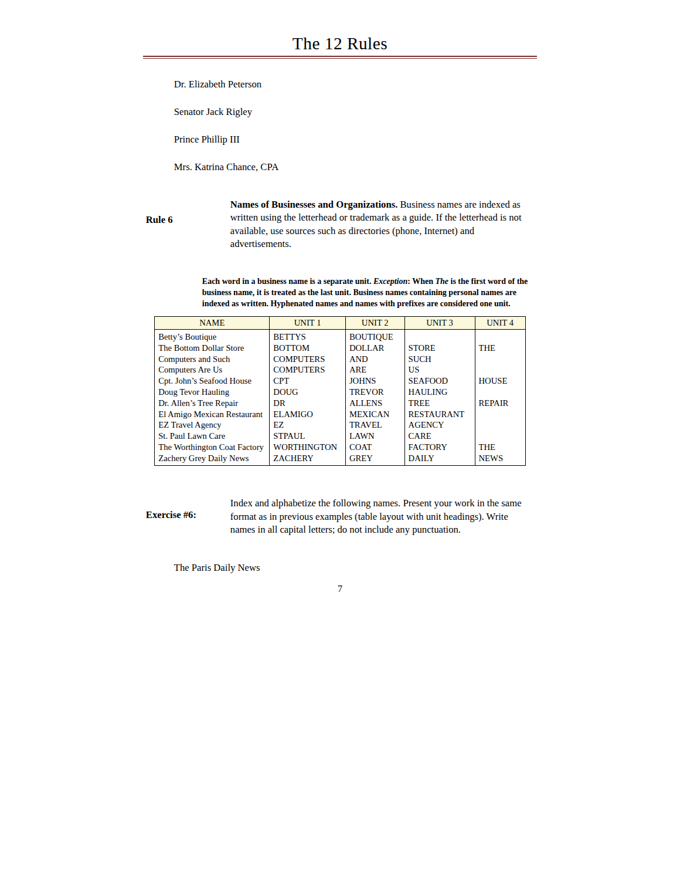The 12 Rules
Dr. Elizabeth Peterson
Senator Jack Rigley
Prince Phillip III
Mrs. Katrina Chance, CPA
Rule 6
Names of Businesses and Organizations. Business names are indexed as written using the letterhead or trademark as a guide. If the letterhead is not available, use sources such as directories (phone, Internet) and advertisements.
Each word in a business name is a separate unit. Exception: When The is the first word of the business name, it is treated as the last unit. Business names containing personal names are indexed as written. Hyphenated names and names with prefixes are considered one unit.
| NAME | UNIT 1 | UNIT 2 | UNIT 3 | UNIT 4 |
| --- | --- | --- | --- | --- |
| Betty’s Boutique | BETTYS | BOUTIQUE | | |
| The Bottom Dollar Store | BOTTOM | DOLLAR | STORE | THE |
| Computers and Such | COMPUTERS | AND | SUCH | |
| Computers Are Us | COMPUTERS | ARE | US | |
| Cpt. John’s Seafood House | CPT | JOHNS | SEAFOOD | HOUSE |
| Doug Tevor Hauling | DOUG | TREVOR | HAULING | |
| Dr. Allen’s Tree Repair | DR | ALLENS | TREE | REPAIR |
| El Amigo Mexican Restaurant | ELAMIGO | MEXICAN | RESTAURANT | |
| EZ Travel Agency | EZ | TRAVEL | AGENCY | |
| St. Paul Lawn Care | STPAUL | LAWN | CARE | |
| The Worthington Coat Factory | WORTHINGTON | COAT | FACTORY | THE |
| Zachery Grey Daily News | ZACHERY | GREY | DAILY | NEWS |
Exercise #6:
Index and alphabetize the following names. Present your work in the same format as in previous examples (table layout with unit headings). Write names in all capital letters; do not include any punctuation.
The Paris Daily News
7